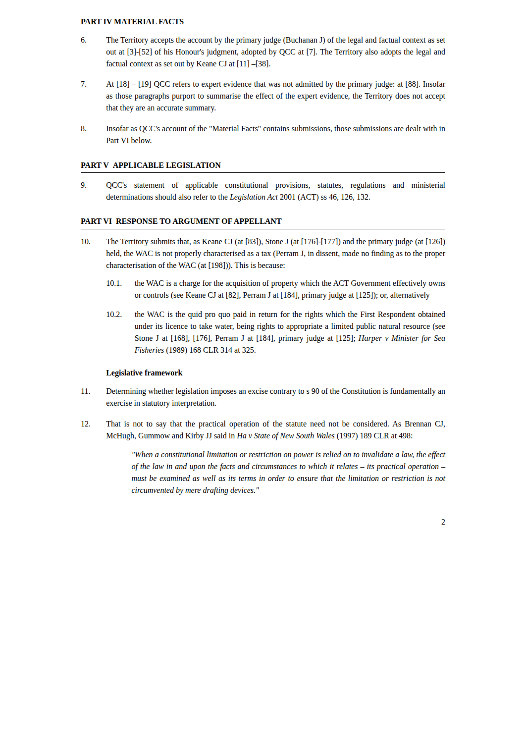Part IV Material Facts
6. The Territory accepts the account by the primary judge (Buchanan J) of the legal and factual context as set out at [3]-[52] of his Honour's judgment, adopted by QCC at [7]. The Territory also adopts the legal and factual context as set out by Keane CJ at [11] –[38].
7. At [18] – [19] QCC refers to expert evidence that was not admitted by the primary judge: at [88]. Insofar as those paragraphs purport to summarise the effect of the expert evidence, the Territory does not accept that they are an accurate summary.
8. Insofar as QCC's account of the "Material Facts" contains submissions, those submissions are dealt with in Part VI below.
Part V Applicable Legislation
9. QCC's statement of applicable constitutional provisions, statutes, regulations and ministerial determinations should also refer to the Legislation Act 2001 (ACT) ss 46, 126, 132.
Part VI Response to Argument of Appellant
10. The Territory submits that, as Keane CJ (at [83]), Stone J (at [176]-[177]) and the primary judge (at [126]) held, the WAC is not properly characterised as a tax (Perram J, in dissent, made no finding as to the proper characterisation of the WAC (at [198])). This is because:
10.1. the WAC is a charge for the acquisition of property which the ACT Government effectively owns or controls (see Keane CJ at [82], Perram J at [184], primary judge at [125]); or, alternatively
10.2. the WAC is the quid pro quo paid in return for the rights which the First Respondent obtained under its licence to take water, being rights to appropriate a limited public natural resource (see Stone J at [168], [176], Perram J at [184], primary judge at [125]; Harper v Minister for Sea Fisheries (1989) 168 CLR 314 at 325.
Legislative framework
11. Determining whether legislation imposes an excise contrary to s 90 of the Constitution is fundamentally an exercise in statutory interpretation.
12. That is not to say that the practical operation of the statute need not be considered. As Brennan CJ, McHugh, Gummow and Kirby JJ said in Ha v State of New South Wales (1997) 189 CLR at 498:
"When a constitutional limitation or restriction on power is relied on to invalidate a law, the effect of the law in and upon the facts and circumstances to which it relates – its practical operation – must be examined as well as its terms in order to ensure that the limitation or restriction is not circumvented by mere drafting devices."
2